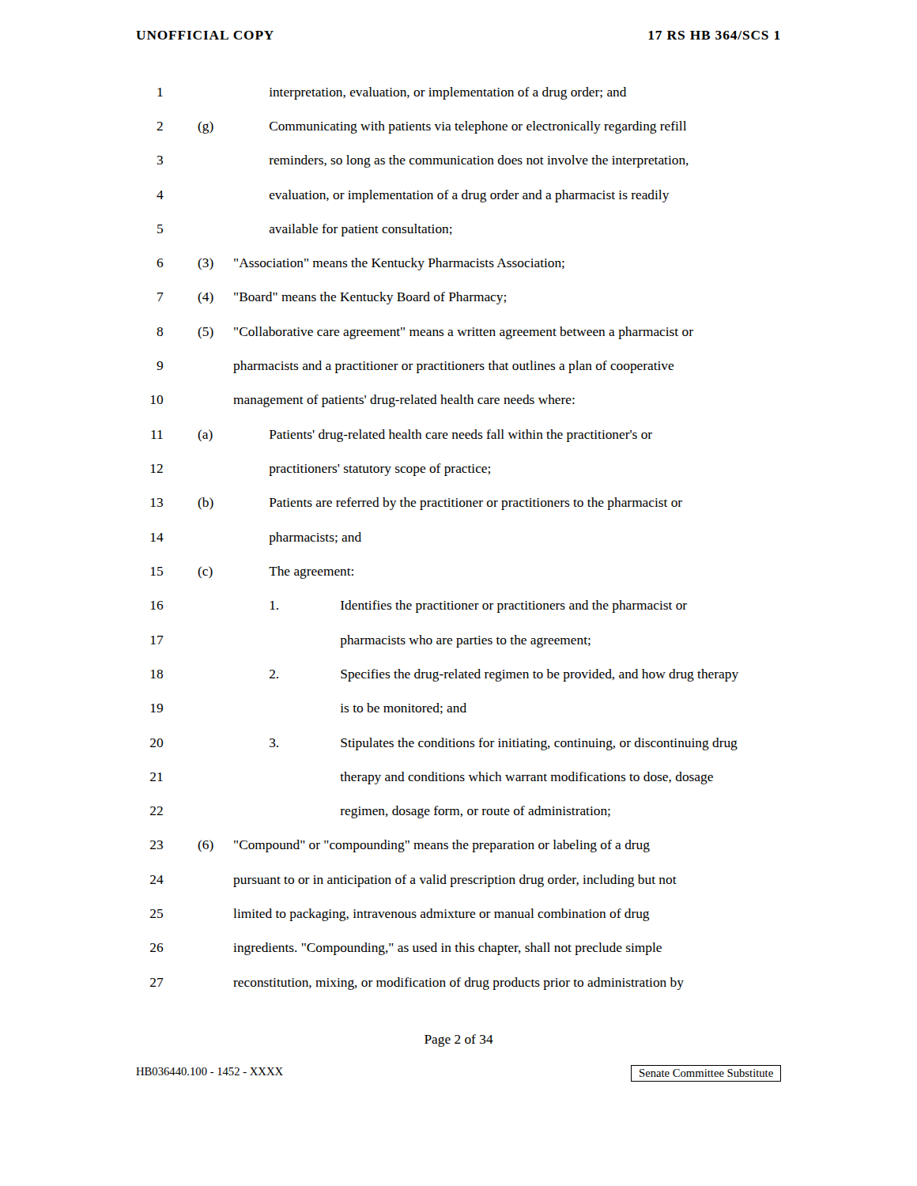Unofficial Copy 17 RS HB 364/SCS 1
interpretation, evaluation, or implementation of a drug order; and
(g) Communicating with patients via telephone or electronically regarding refill
reminders, so long as the communication does not involve the interpretation,
evaluation, or implementation of a drug order and a pharmacist is readily
available for patient consultation;
(3)"Association" means the Kentucky Pharmacists Association;
(4)"Board" means the Kentucky Board of Pharmacy;
(5)"Collaborative care agreement" means a written agreement between a pharmacist or
pharmacists and a practitioner or practitioners that outlines a plan of cooperative
management of patients' drug-related health care needs where:
(a) Patients' drug-related health care needs fall within the practitioner's or
practitioners' statutory scope of practice;
(b) Patients are referred by the practitioner or practitioners to the pharmacist or
pharmacists; and
(c) The agreement:
1. Identifies the practitioner or practitioners and the pharmacist or
pharmacists who are parties to the agreement;
2. Specifies the drug-related regimen to be provided, and how drug therapy
is to be monitored; and
3. Stipulates the conditions for initiating, continuing, or discontinuing drug
therapy and conditions which warrant modifications to dose, dosage
regimen, dosage form, or route of administration;
(6)"Compound" or "compounding" means the preparation or labeling of a drug
pursuant to or in anticipation of a valid prescription drug order, including but not
limited to packaging, intravenous admixture or manual combination of drug
ingredients. "Compounding," as used in this chapter, shall not preclude simple
reconstitution, mixing, or modification of drug products prior to administration by
Page 2 of 34
HB036440.100 - 1452 - XXXX Senate Committee Substitute